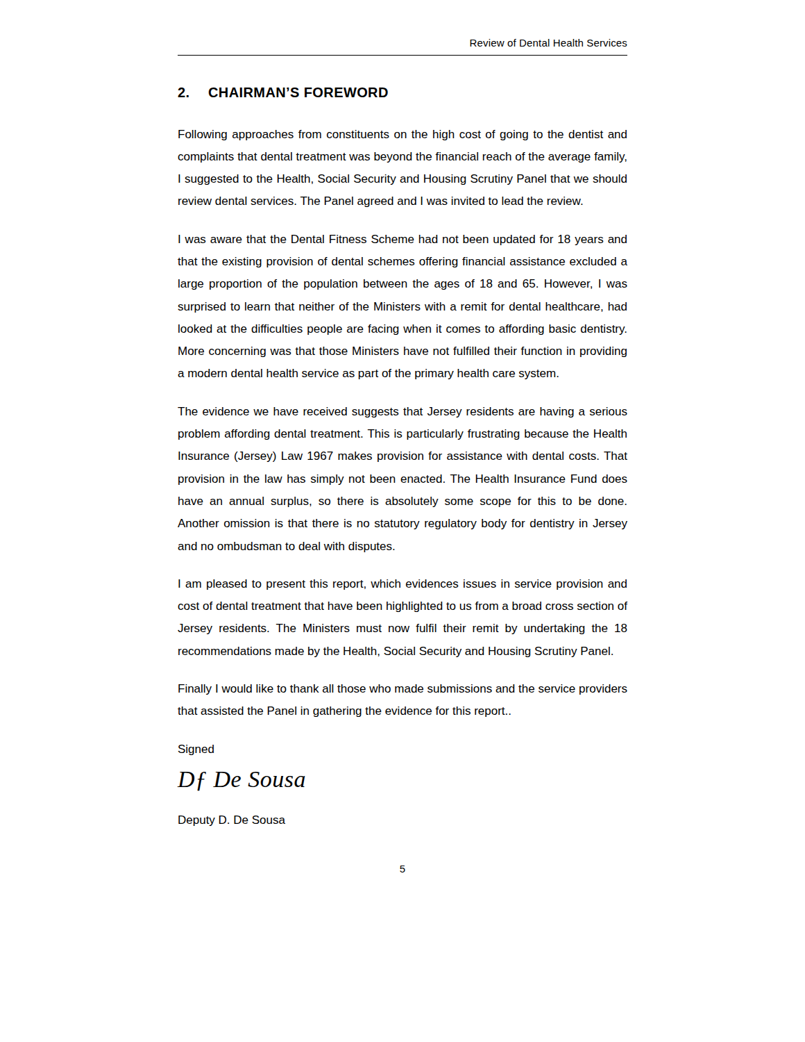Review of Dental Health Services
2. CHAIRMAN’S FOREWORD
Following approaches from constituents on the high cost of going to the dentist and complaints that dental treatment was beyond the financial reach of the average family, I suggested to the Health, Social Security and Housing Scrutiny Panel that we should review dental services. The Panel agreed and I was invited to lead the review.
I was aware that the Dental Fitness Scheme had not been updated for 18 years and that the existing provision of dental schemes offering financial assistance excluded a large proportion of the population between the ages of 18 and 65. However, I was surprised to learn that neither of the Ministers with a remit for dental healthcare, had looked at the difficulties people are facing when it comes to affording basic dentistry. More concerning was that those Ministers have not fulfilled their function in providing a modern dental health service as part of the primary health care system.
The evidence we have received suggests that Jersey residents are having a serious problem affording dental treatment. This is particularly frustrating because the Health Insurance (Jersey) Law 1967 makes provision for assistance with dental costs. That provision in the law has simply not been enacted. The Health Insurance Fund does have an annual surplus, so there is absolutely some scope for this to be done. Another omission is that there is no statutory regulatory body for dentistry in Jersey and no ombudsman to deal with disputes.
I am pleased to present this report, which evidences issues in service provision and cost of dental treatment that have been highlighted to us from a broad cross section of Jersey residents. The Ministers must now fulfil their remit by undertaking the 18 recommendations made by the Health, Social Security and Housing Scrutiny Panel.
Finally I would like to thank all those who made submissions and the service providers that assisted the Panel in gathering the evidence for this report..
Signed
Dƒ De Sousa
Deputy D. De Sousa
5